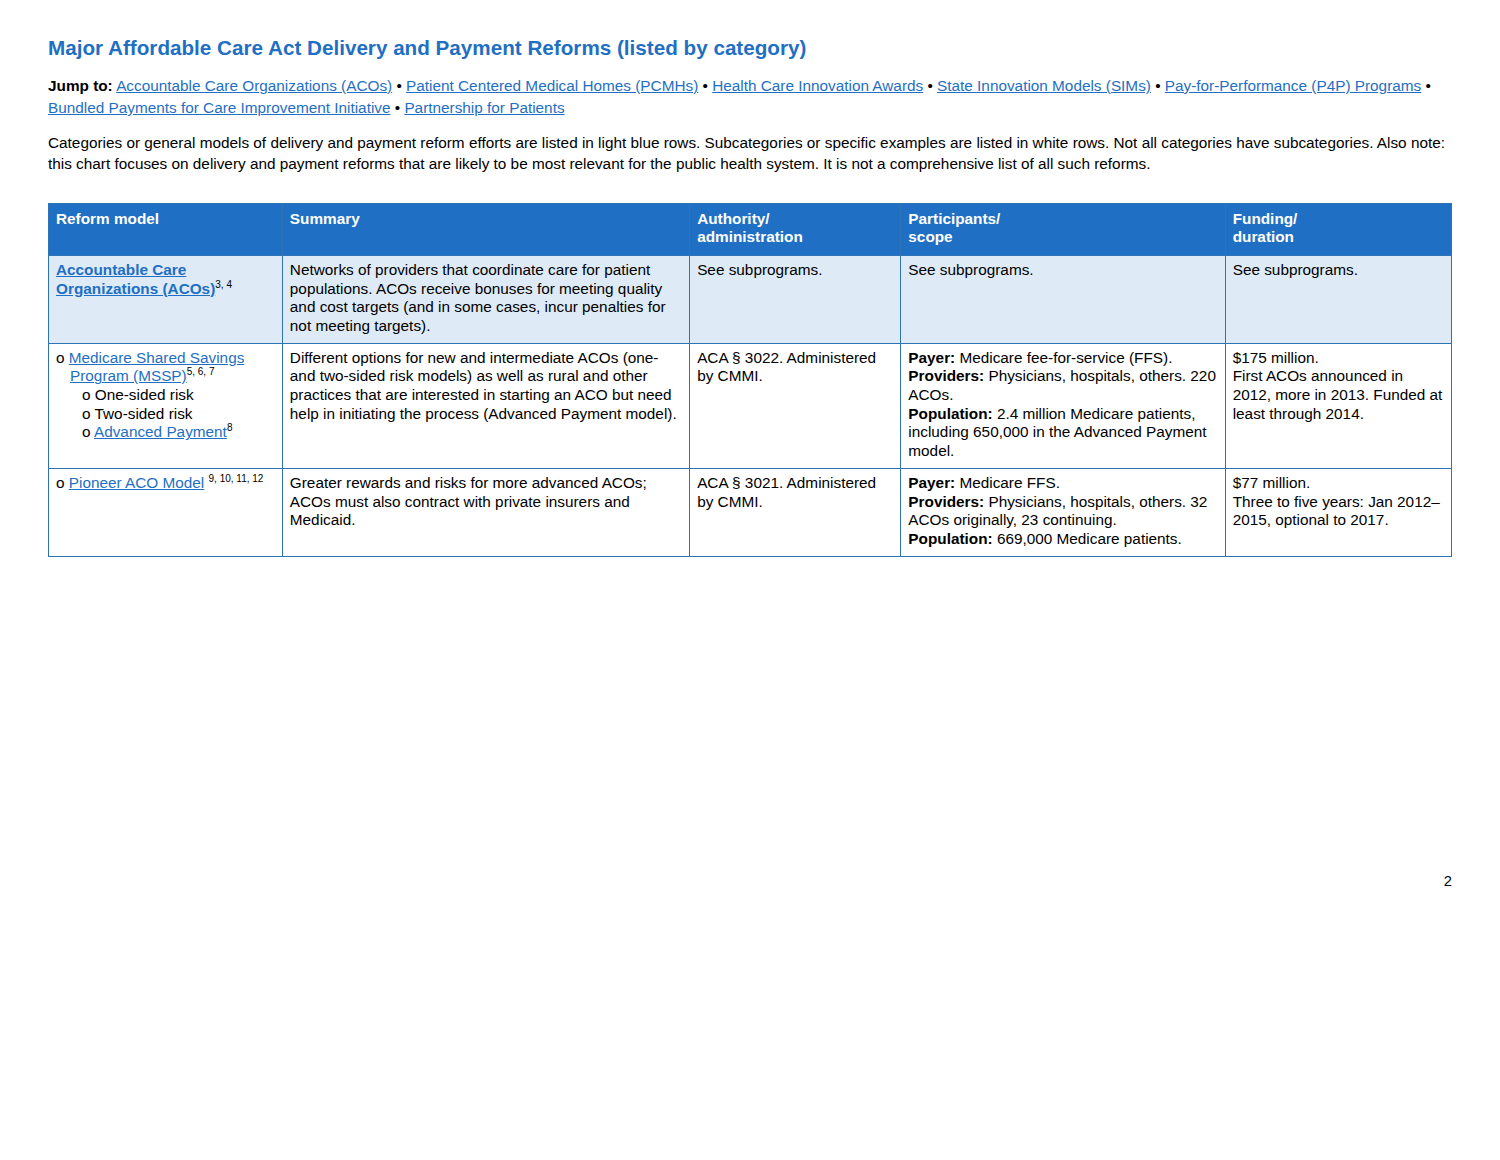Major Affordable Care Act Delivery and Payment Reforms (listed by category)
Jump to: Accountable Care Organizations (ACOs) • Patient Centered Medical Homes (PCMHs) • Health Care Innovation Awards • State Innovation Models (SIMs) • Pay-for-Performance (P4P) Programs • Bundled Payments for Care Improvement Initiative • Partnership for Patients
Categories or general models of delivery and payment reform efforts are listed in light blue rows. Subcategories or specific examples are listed in white rows. Not all categories have subcategories. Also note: this chart focuses on delivery and payment reforms that are likely to be most relevant for the public health system. It is not a comprehensive list of all such reforms.
| Reform model | Summary | Authority/ administration | Participants/ scope | Funding/ duration |
| --- | --- | --- | --- | --- |
| Accountable Care Organizations (ACOs) 3, 4 | Networks of providers that coordinate care for patient populations. ACOs receive bonuses for meeting quality and cost targets (and in some cases, incur penalties for not meeting targets). | See subprograms. | See subprograms. | See subprograms. |
| Medicare Shared Savings Program (MSSP) 5, 6, 7 One-sided risk Two-sided risk Advanced Payment 8 | Different options for new and intermediate ACOs (one- and two-sided risk models) as well as rural and other practices that are interested in starting an ACO but need help in initiating the process (Advanced Payment model). | ACA § 3022. Administered by CMMI. | Payer: Medicare fee-for-service (FFS). Providers: Physicians, hospitals, others. 220 ACOs. Population: 2.4 million Medicare patients, including 650,000 in the Advanced Payment model. | $175 million. First ACOs announced in 2012, more in 2013. Funded at least through 2014. |
| Pioneer ACO Model 9, 10, 11, 12 | Greater rewards and risks for more advanced ACOs; ACOs must also contract with private insurers and Medicaid. | ACA § 3021. Administered by CMMI. | Payer: Medicare FFS. Providers: Physicians, hospitals, others. 32 ACOs originally, 23 continuing. Population: 669,000 Medicare patients. | $77 million. Three to five years: Jan 2012–2015, optional to 2017. |
2